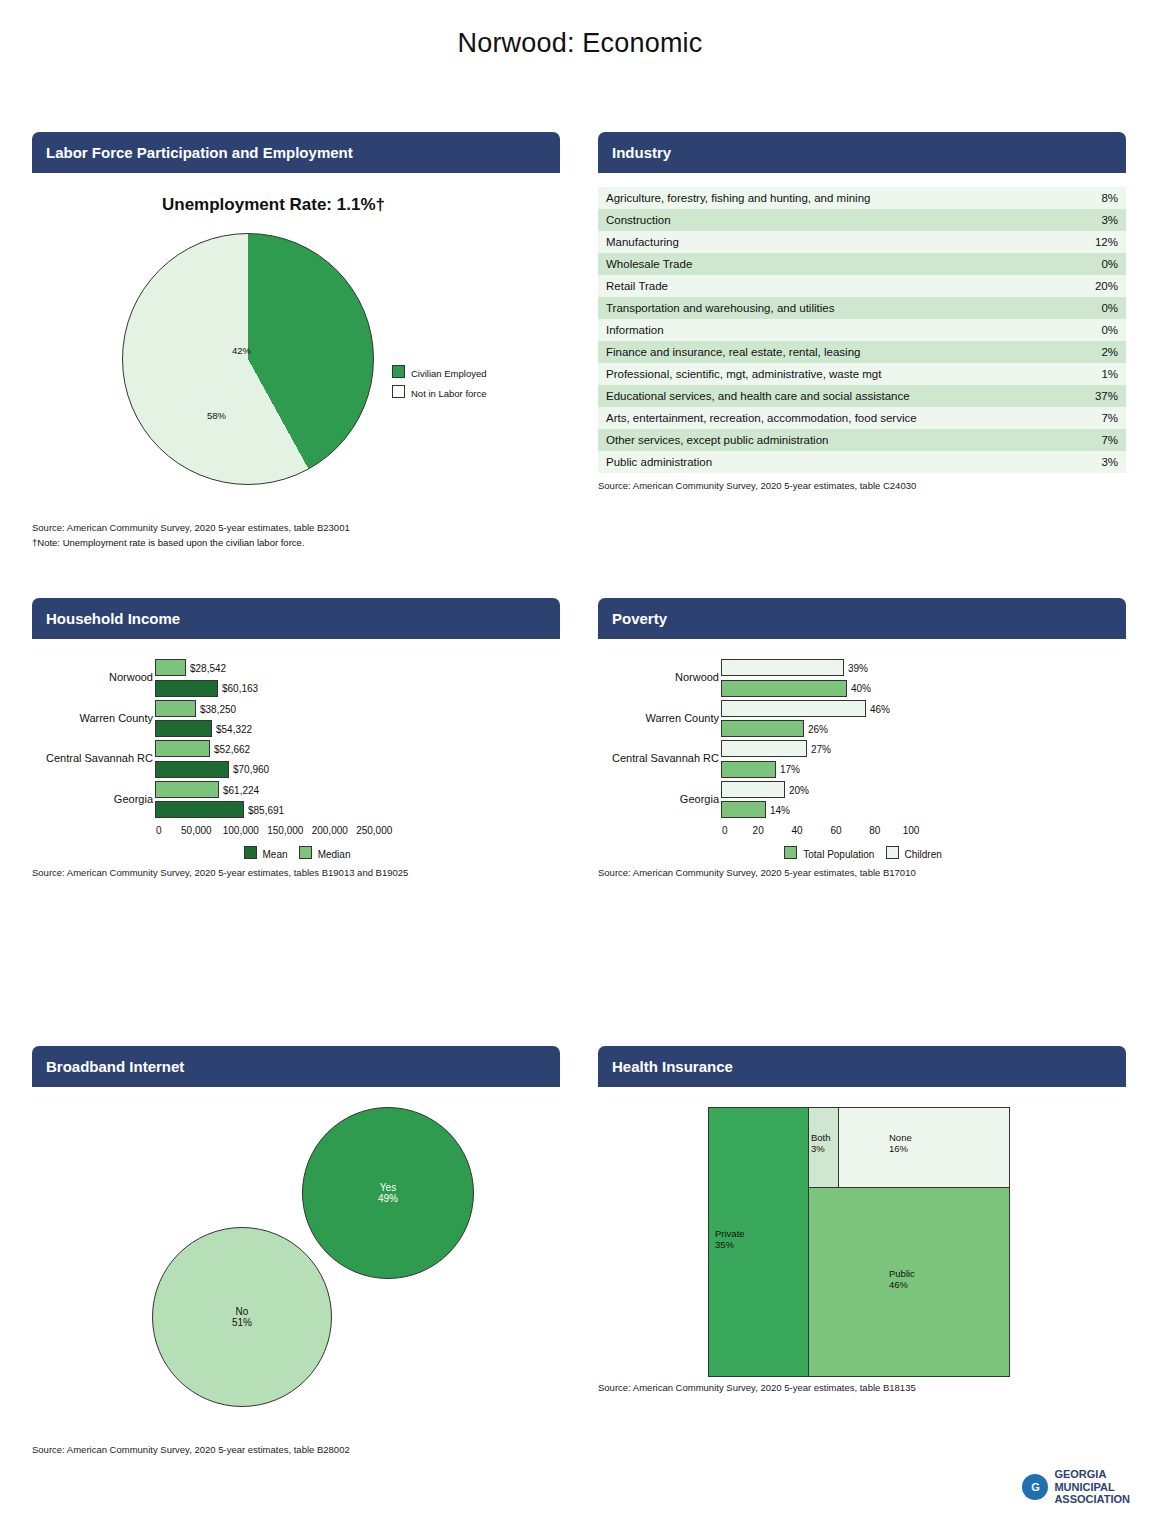Norwood: Economic
Labor Force Participation and Employment
Unemployment Rate: 1.1%†
42%
58%
Civilian Employed
Not in Labor force
Source: American Community Survey, 2020 5-year estimates, table B23001
†Note: Unemployment rate is based upon the civilian labor force.
Industry
| Agriculture, forestry, fishing and hunting, and mining | 8% |
| Construction | 3% |
| Manufacturing | 12% |
| Wholesale Trade | 0% |
| Retail Trade | 20% |
| Transportation and warehousing, and utilities | 0% |
| Information | 0% |
| Finance and insurance, real estate, rental, leasing | 2% |
| Professional, scientific, mgt, administrative, waste mgt | 1% |
| Educational services, and health care and social assistance | 37% |
| Arts, entertainment, recreation, accommodation, food service | 7% |
| Other services, except public administration | 7% |
| Public administration | 3% |
Source: American Community Survey, 2020 5-year estimates, table C24030
Household Income
| Norwood | $28,542 |
| $60,163 |
| Warren County | $38,250 |
| $54,322 |
| Central Savannah RC | $52,662 |
| $70,960 |
| Georgia | $61,224 |
| $85,691 |
0 50,000 100,000 150,000 200,000 250,000
Mean Median
Source: American Community Survey, 2020 5-year estimates, tables B19013 and B19025
Poverty
| Norwood | 39% |
| 40% |
| Warren County | 46% |
| 26% |
| Central Savannah RC | 27% |
| 17% |
| Georgia | 20% |
| 14% |
0 20 40 60 80 100
Total Population Children
Source: American Community Survey, 2020 5-year estimates, table B17010
Broadband Internet
Yes
49%
No
51%
Source: American Community Survey, 2020 5-year estimates, table B28002
Health Insurance
Private
35%
Both
3%
None
16%
Public
46%
Source: American Community Survey, 2020 5-year estimates, table B18135
GGEORGIA
MUNICIPAL
ASSOCIATION